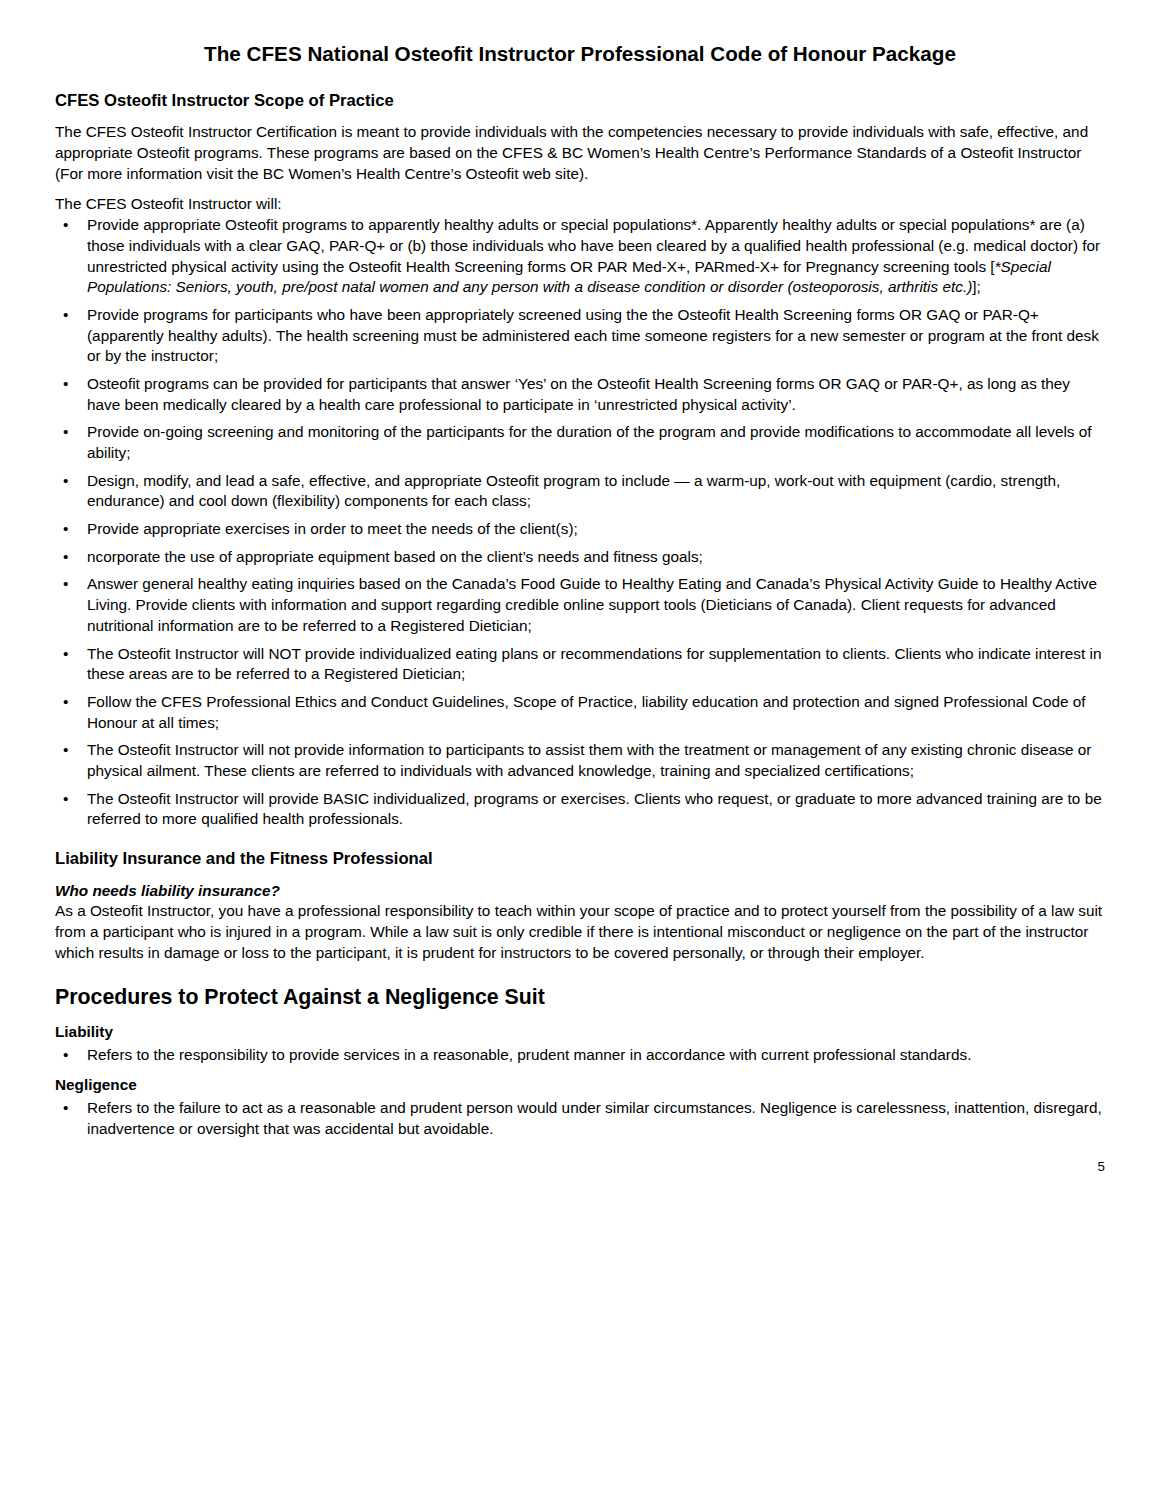The CFES National Osteofit Instructor Professional Code of Honour Package
CFES Osteofit Instructor Scope of Practice
The CFES Osteofit Instructor Certification is meant to provide individuals with the competencies necessary to provide individuals with safe, effective, and appropriate Osteofit programs. These programs are based on the CFES & BC Women’s Health Centre’s Performance Standards of a Osteofit Instructor (For more information visit the BC Women’s Health Centre’s Osteofit web site).
The CFES Osteofit Instructor will:
Provide appropriate Osteofit programs to apparently healthy adults or special populations*. Apparently healthy adults or special populations* are (a) those individuals with a clear GAQ, PAR-Q+ or (b) those individuals who have been cleared by a qualified health professional (e.g. medical doctor) for unrestricted physical activity using the Osteofit Health Screening forms OR PAR Med-X+, PARmed-X+ for Pregnancy screening tools [*Special Populations: Seniors, youth, pre/post natal women and any person with a disease condition or disorder (osteoporosis, arthritis etc.)];
Provide programs for participants who have been appropriately screened using the the Osteofit Health Screening forms OR GAQ or PAR-Q+ (apparently healthy adults). The health screening must be administered each time someone registers for a new semester or program at the front desk or by the instructor;
Osteofit programs can be provided for participants that answer ‘Yes’ on the Osteofit Health Screening forms OR GAQ or PAR-Q+, as long as they have been medically cleared by a health care professional to participate in ‘unrestricted physical activity’.
Provide on-going screening and monitoring of the participants for the duration of the program and provide modifications to accommodate all levels of ability;
Design, modify, and lead a safe, effective, and appropriate Osteofit program to include — a warm-up, work-out with equipment (cardio, strength, endurance) and cool down (flexibility) components for each class;
Provide appropriate exercises in order to meet the needs of the client(s);
ncorporate the use of appropriate equipment based on the client’s needs and fitness goals;
Answer general healthy eating inquiries based on the Canada’s Food Guide to Healthy Eating and Canada’s Physical Activity Guide to Healthy Active Living. Provide clients with information and support regarding credible online support tools (Dieticians of Canada). Client requests for advanced nutritional information are to be referred to a Registered Dietician;
The Osteofit Instructor will NOT provide individualized eating plans or recommendations for supplementation to clients. Clients who indicate interest in these areas are to be referred to a Registered Dietician;
Follow the CFES Professional Ethics and Conduct Guidelines, Scope of Practice, liability education and protection and signed Professional Code of Honour at all times;
The Osteofit Instructor will not provide information to participants to assist them with the treatment or management of any existing chronic disease or physical ailment. These clients are referred to individuals with advanced knowledge, training and specialized certifications;
The Osteofit Instructor will provide BASIC individualized, programs or exercises. Clients who request, or graduate to more advanced training are to be referred to more qualified health professionals.
Liability Insurance and the Fitness Professional
Who needs liability insurance?
As a Osteofit Instructor, you have a professional responsibility to teach within your scope of practice and to protect yourself from the possibility of a law suit from a participant who is injured in a program. While a law suit is only credible if there is intentional misconduct or negligence on the part of the instructor which results in damage or loss to the participant, it is prudent for instructors to be covered personally, or through their employer.
Procedures to Protect Against a Negligence Suit
Liability
Refers to the responsibility to provide services in a reasonable, prudent manner in accordance with current professional standards.
Negligence
Refers to the failure to act as a reasonable and prudent person would under similar circumstances. Negligence is carelessness, inattention, disregard, inadvertence or oversight that was accidental but avoidable.
5